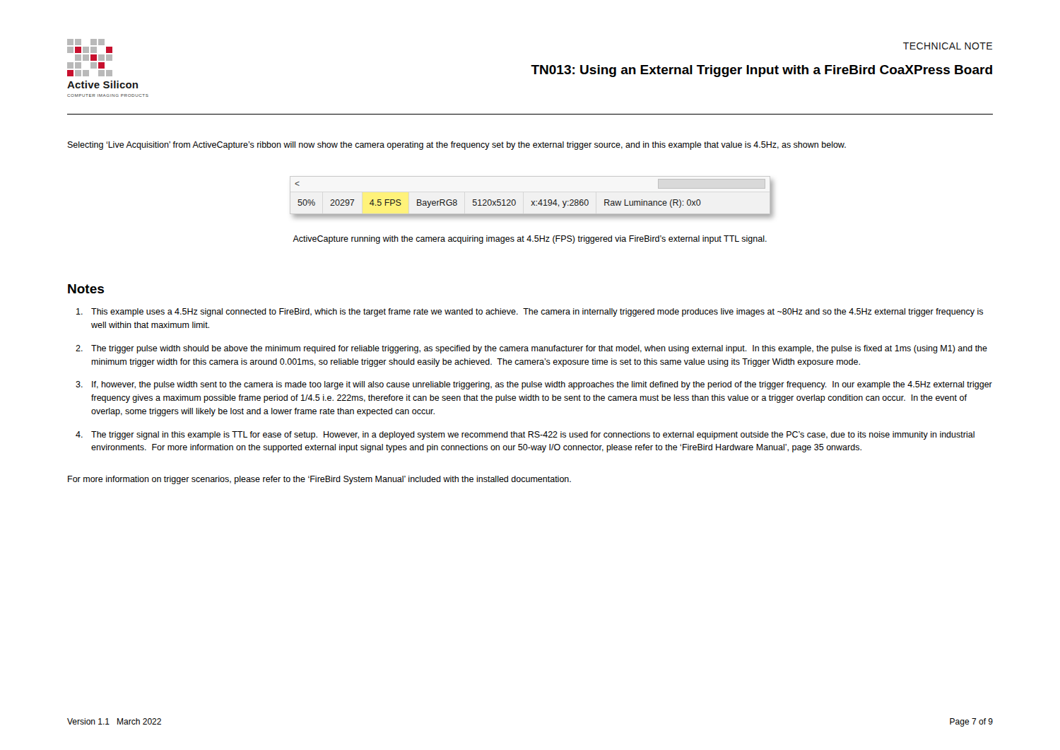Active Silicon
COMPUTER IMAGING PRODUCTS
TECHNICAL NOTE
TN013: Using an External Trigger Input with a FireBird CoaXPress Board
Selecting ‘Live Acquisition’ from ActiveCapture’s ribbon will now show the camera operating at the frequency set by the external trigger source, and in this example that value is 4.5Hz, as shown below.
<
50%
20297
4.5 FPS
BayerRG8
5120x5120
x:4194, y:2860
Raw Luminance (R): 0x0
ActiveCapture running with the camera acquiring images at 4.5Hz (FPS) triggered via FireBird’s external input TTL signal.
Notes
This example uses a 4.5Hz signal connected to FireBird, which is the target frame rate we wanted to achieve. The camera in internally triggered mode produces live images at ~80Hz and so the 4.5Hz external trigger frequency is well within that maximum limit.
The trigger pulse width should be above the minimum required for reliable triggering, as specified by the camera manufacturer for that model, when using external input. In this example, the pulse is fixed at 1ms (using M1) and the minimum trigger width for this camera is around 0.001ms, so reliable trigger should easily be achieved. The camera’s exposure time is set to this same value using its Trigger Width exposure mode.
If, however, the pulse width sent to the camera is made too large it will also cause unreliable triggering, as the pulse width approaches the limit defined by the period of the trigger frequency. In our example the 4.5Hz external trigger frequency gives a maximum possible frame period of 1/4.5 i.e. 222ms, therefore it can be seen that the pulse width to be sent to the camera must be less than this value or a trigger overlap condition can occur. In the event of overlap, some triggers will likely be lost and a lower frame rate than expected can occur.
The trigger signal in this example is TTL for ease of setup. However, in a deployed system we recommend that RS-422 is used for connections to external equipment outside the PC’s case, due to its noise immunity in industrial environments. For more information on the supported external input signal types and pin connections on our 50-way I/O connector, please refer to the ‘FireBird Hardware Manual’, page 35 onwards.
For more information on trigger scenarios, please refer to the ‘FireBird System Manual’ included with the installed documentation.
Version 1.1 March 2022
Page 7 of 9